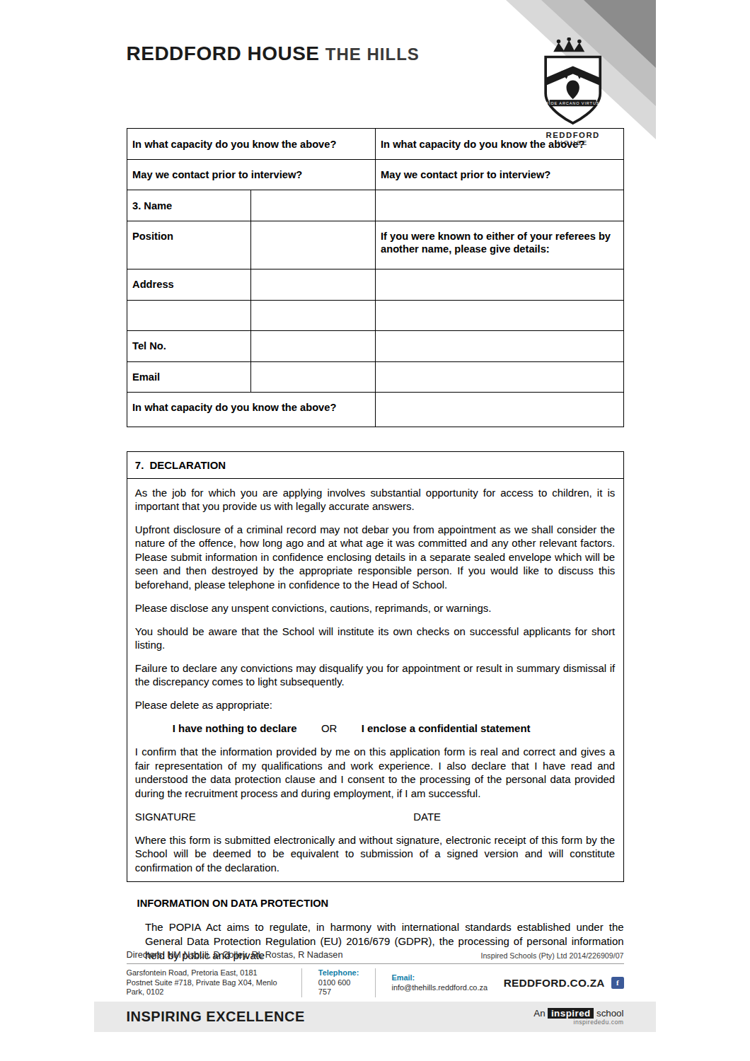REDDFORD HOUSE THE HILLS
FIDE ARCANO VIRTUS
REDDFORDHOUSE
| In what capacity do you know the above? | In what capacity do you know the above? |
| --- | --- |
| May we contact prior to interview? | May we contact prior to interview? |
| 3. Name | | |
| Position | | If you were known to either of your referees by another name, please give details: |
| Address | | |
| Tel No. | | |
| Email | | |
| In what capacity do you know the above? | |
| 7. DECLARATION |
| As the job for which you are applying involves substantial opportunity for access to children, it is important that you provide us with legally accurate answers. Upfront disclosure of a criminal record may not debar you from appointment as we shall consider the nature of the offence, how long ago and at what age it was committed and any other relevant factors. Please submit information in confidence enclosing details in a separate sealed envelope which will be seen and then destroyed by the appropriate responsible person. If you would like to discuss this beforehand, please telephone in confidence to the Head of School. Please disclose any unspent convictions, cautions, reprimands, or warnings. You should be aware that the School will institute its own checks on successful applicants for short listing. Failure to declare any convictions may disqualify you for appointment or result in summary dismissal if the discrepancy comes to light subsequently. Please delete as appropriate: I have nothing to declare OR I enclose a confidential statement I confirm that the information provided by me on this application form is real and correct and gives a fair representation of my qualifications and work experience. I also declare that I have read and understood the data protection clause and I consent to the processing of the personal data provided during the recruitment process and during employment, if I am successful. SIGNATURE DATE Where this form is submitted electronically and without signature, electronic receipt of this form by the School will be deemed to be equivalent to submission of a signed version and will constitute confirmation of the declaration. |
INFORMATION ON DATA PROTECTION
The POPIA Act aims to regulate, in harmony with international standards established under the General Data Protection Regulation (EU) 2016/679 (GDPR), the processing of personal information held by public and private
Directors: NM Nsouli, D Colley, RL Rostas, R Nadasen
Inspired Schools (Pty) Ltd 2014/226909/07
Garsfontein Road, Pretoria East, 0181
Postnet Suite #718, Private Bag X04, Menlo Park, 0102
Telephone: 0100 600 757
Email: info@thehills.reddford.co.za
REDDFORD.CO.ZA f
INSPIRING EXCELLENCE
An inspired school inspirededu.com